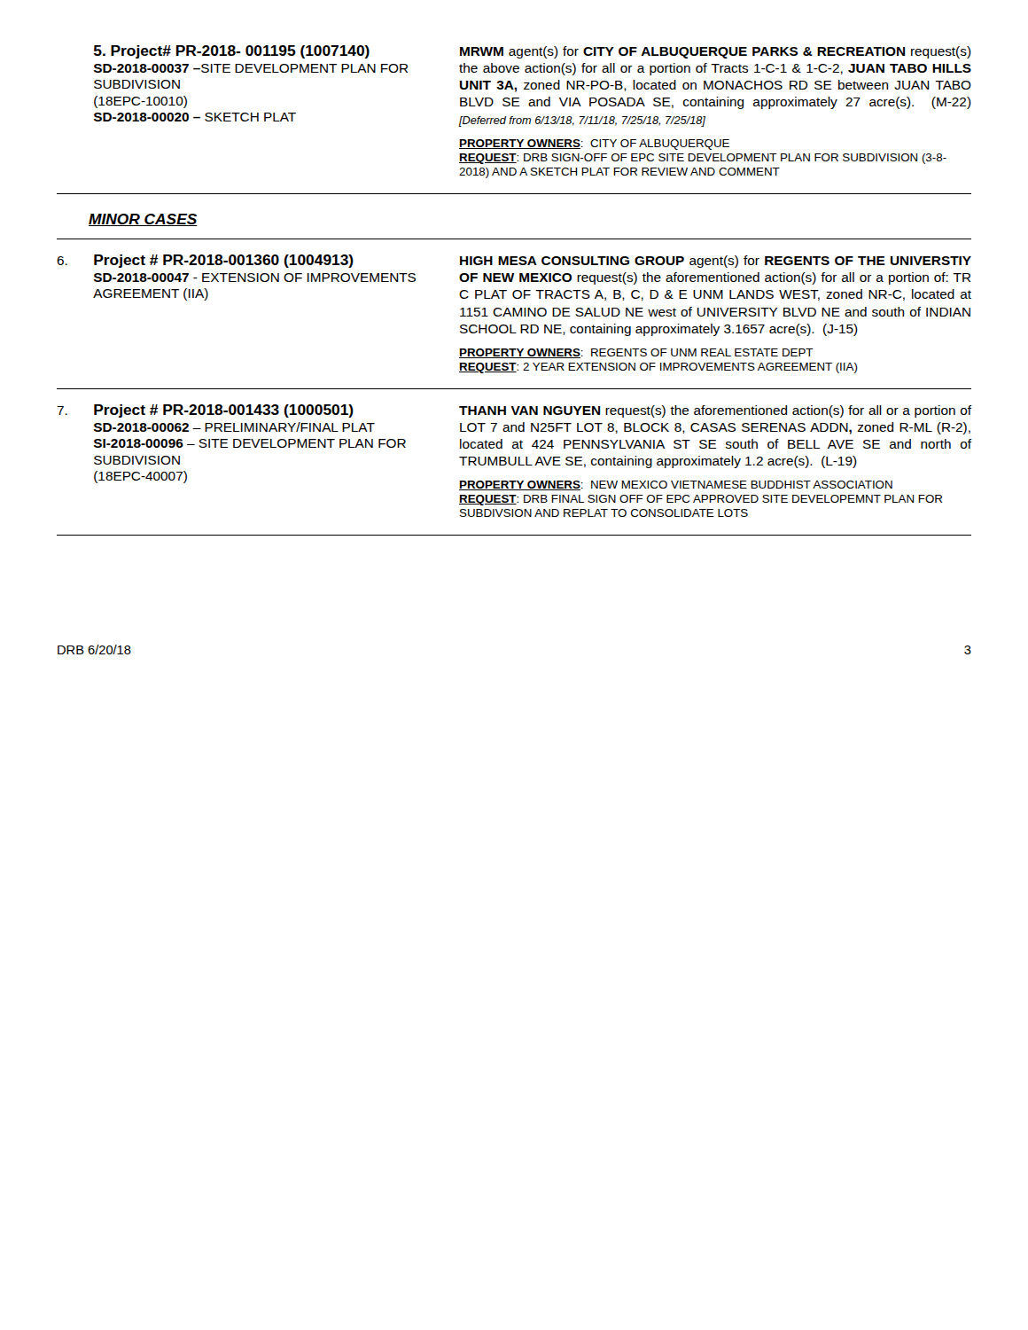| | 5. Project# PR-2018- 001195 (1007140) SD-2018-00037 – SITE DEVELOPMENT PLAN FOR SUBDIVISION (18EPC-10010) SD-2018-00020 – SKETCH PLAT | MRWM agent(s) for CITY OF ALBUQUERQUE PARKS & RECREATION request(s) the above action(s) for all or a portion of Tracts 1-C-1 & 1-C-2, JUAN TABO HILLS UNIT 3A, zoned NR-PO-B, located on MONACHOS RD SE between JUAN TABO BLVD SE and VIA POSADA SE, containing approximately 27 acre(s). (M-22) [Deferred from 6/13/18, 7/11/18, 7/25/18, 7/25/18] PROPERTY OWNERS : CITY OF ALBUQUERQUE REQUEST : DRB SIGN-OFF OF EPC SITE DEVELOPMENT PLAN FOR SUBDIVISION (3-8-2018) AND A SKETCH PLAT FOR REVIEW AND COMMENT |
MINOR CASES
| 6. | Project # PR-2018-001360 (1004913) SD-2018-00047 - EXTENSION OF IMPROVEMENTS AGREEMENT (IIA) | HIGH MESA CONSULTING GROUP agent(s) for REGENTS OF THE UNIVERSTIY OF NEW MEXICO request(s) the aforementioned action(s) for all or a portion of: TR C PLAT OF TRACTS A, B, C, D & E UNM LANDS WEST, zoned NR-C, located at 1151 CAMINO DE SALUD NE west of UNIVERSITY BLVD NE and south of INDIAN SCHOOL RD NE, containing approximately 3.1657 acre(s). (J-15) PROPERTY OWNERS : REGENTS OF UNM REAL ESTATE DEPT REQUEST : 2 YEAR EXTENSION OF IMPROVEMENTS AGREEMENT (IIA) |
| 7. | Project # PR-2018-001433 (1000501) SD-2018-00062 – PRELIMINARY/FINAL PLAT SI-2018-00096 – SITE DEVELOPMENT PLAN FOR SUBDIVISION (18EPC-40007) | THANH VAN NGUYEN request(s) the aforementioned action(s) for all or a portion of LOT 7 and N25FT LOT 8, BLOCK 8, CASAS SERENAS ADDN , zoned R-ML (R-2), located at 424 PENNSYLVANIA ST SE south of BELL AVE SE and north of TRUMBULL AVE SE, containing approximately 1.2 acre(s). (L-19) PROPERTY OWNERS : NEW MEXICO VIETNAMESE BUDDHIST ASSOCIATION REQUEST : DRB FINAL SIGN OFF OF EPC APPROVED SITE DEVELOPEMNT PLAN FOR SUBDIVSION AND REPLAT TO CONSOLIDATE LOTS |
DRB 6/20/18
3